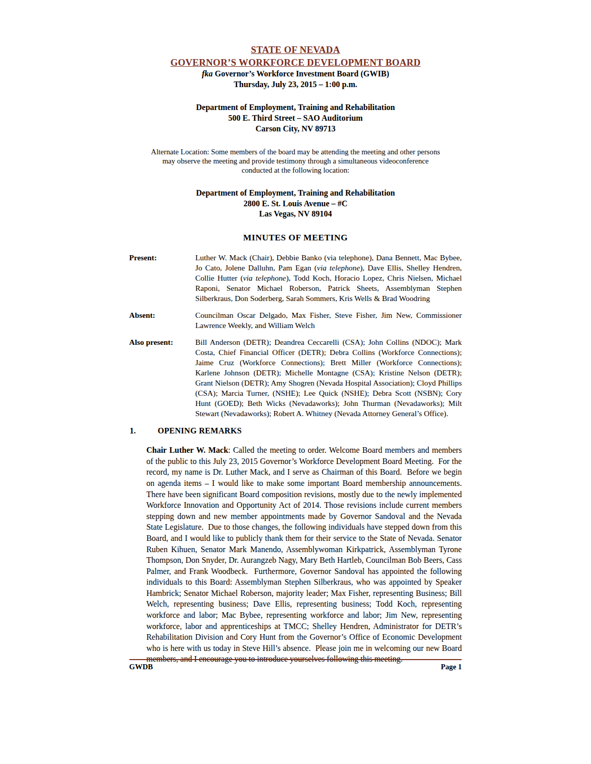STATE OF NEVADA
GOVERNOR’S WORKFORCE DEVELOPMENT BOARD
fka Governor’s Workforce Investment Board (GWIB)
Thursday, July 23, 2015 – 1:00 p.m.
Department of Employment, Training and Rehabilitation
500 E. Third Street – SAO Auditorium
Carson City, NV 89713
Alternate Location: Some members of the board may be attending the meeting and other persons may observe the meeting and provide testimony through a simultaneous videoconference conducted at the following location:
Department of Employment, Training and Rehabilitation
2800 E. St. Louis Avenue – #C
Las Vegas, NV 89104
MINUTES OF MEETING
| Present: | Luther W. Mack (Chair), Debbie Banko (via telephone), Dana Bennett, Mac Bybee, Jo Cato, Jolene Dalluhn, Pam Egan ( via telephone ), Dave Ellis, Shelley Hendren, Collie Hutter ( via telephone ), Todd Koch, Horacio Lopez, Chris Nielsen, Michael Raponi, Senator Michael Roberson, Patrick Sheets, Assemblyman Stephen Silberkraus, Don Soderberg, Sarah Sommers, Kris Wells & Brad Woodring |
| Absent: | Councilman Oscar Delgado, Max Fisher, Steve Fisher, Jim New, Commissioner Lawrence Weekly, and William Welch |
| Also present: | Bill Anderson (DETR); Deandrea Ceccarelli (CSA); John Collins (NDOC); Mark Costa, Chief Financial Officer (DETR); Debra Collins (Workforce Connections); Jaime Cruz (Workforce Connections); Brett Miller (Workforce Connections); Karlene Johnson (DETR); Michelle Montagne (CSA); Kristine Nelson (DETR); Grant Nielson (DETR); Amy Shogren (Nevada Hospital Association); Cloyd Phillips (CSA); Marcia Turner, (NSHE); Lee Quick (NSHE); Debra Scott (NSBN); Cory Hunt (GOED); Beth Wicks (Nevadaworks); John Thurman (Nevadaworks); Milt Stewart (Nevadaworks); Robert A. Whitney (Nevada Attorney General’s Office). |
| 1. | OPENING REMARKS |
Chair Luther W. Mack: Called the meeting to order. Welcome Board members and members of the public to this July 23, 2015 Governor’s Workforce Development Board Meeting. For the record, my name is Dr. Luther Mack, and I serve as Chairman of this Board. Before we begin on agenda items – I would like to make some important Board membership announcements. There have been significant Board composition revisions, mostly due to the newly implemented Workforce Innovation and Opportunity Act of 2014. Those revisions include current members stepping down and new member appointments made by Governor Sandoval and the Nevada State Legislature. Due to those changes, the following individuals have stepped down from this Board, and I would like to publicly thank them for their service to the State of Nevada. Senator Ruben Kihuen, Senator Mark Manendo, Assemblywoman Kirkpatrick, Assemblyman Tyrone Thompson, Don Snyder, Dr. Aurangzeb Nagy, Mary Beth Hartleb, Councilman Bob Beers, Cass Palmer, and Frank Woodbeck. Furthermore, Governor Sandoval has appointed the following individuals to this Board: Assemblyman Stephen Silberkraus, who was appointed by Speaker Hambrick; Senator Michael Roberson, majority leader; Max Fisher, representing Business; Bill Welch, representing business; Dave Ellis, representing business; Todd Koch, representing workforce and labor; Mac Bybee, representing workforce and labor; Jim New, representing workforce, labor and apprenticeships at TMCC; Shelley Hendren, Administrator for DETR’s Rehabilitation Division and Cory Hunt from the Governor’s Office of Economic Development who is here with us today in Steve Hill’s absence. Please join me in welcoming our new Board members, and I encourage you to introduce yourselves following this meeting.
GWDB Page 1